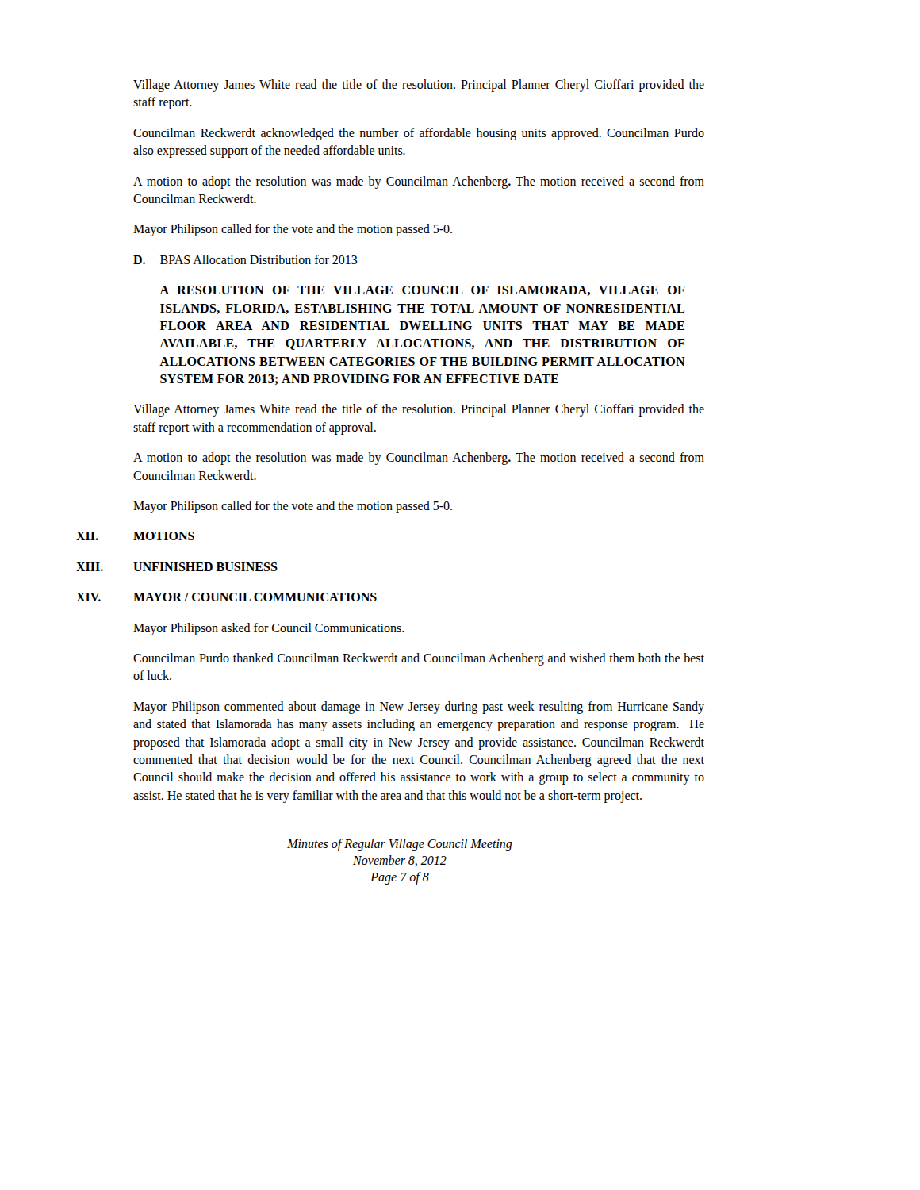Village Attorney James White read the title of the resolution. Principal Planner Cheryl Cioffari provided the staff report.
Councilman Reckwerdt acknowledged the number of affordable housing units approved. Councilman Purdo also expressed support of the needed affordable units.
A motion to adopt the resolution was made by Councilman Achenberg. The motion received a second from Councilman Reckwerdt.
Mayor Philipson called for the vote and the motion passed 5-0.
D.
BPAS Allocation Distribution for 2013
A RESOLUTION OF THE VILLAGE COUNCIL OF ISLAMORADA, VILLAGE OF ISLANDS, FLORIDA, ESTABLISHING THE TOTAL AMOUNT OF NONRESIDENTIAL FLOOR AREA AND RESIDENTIAL DWELLING UNITS THAT MAY BE MADE AVAILABLE, THE QUARTERLY ALLOCATIONS, AND THE DISTRIBUTION OF ALLOCATIONS BETWEEN CATEGORIES OF THE BUILDING PERMIT ALLOCATION SYSTEM FOR 2013; AND PROVIDING FOR AN EFFECTIVE DATE
Village Attorney James White read the title of the resolution. Principal Planner Cheryl Cioffari provided the staff report with a recommendation of approval.
A motion to adopt the resolution was made by Councilman Achenberg. The motion received a second from Councilman Reckwerdt.
Mayor Philipson called for the vote and the motion passed 5-0.
XII.
MOTIONS
XIII.
UNFINISHED BUSINESS
XIV.
MAYOR / COUNCIL COMMUNICATIONS
Mayor Philipson asked for Council Communications.
Councilman Purdo thanked Councilman Reckwerdt and Councilman Achenberg and wished them both the best of luck.
Mayor Philipson commented about damage in New Jersey during past week resulting from Hurricane Sandy and stated that Islamorada has many assets including an emergency preparation and response program. He proposed that Islamorada adopt a small city in New Jersey and provide assistance. Councilman Reckwerdt commented that that decision would be for the next Council. Councilman Achenberg agreed that the next Council should make the decision and offered his assistance to work with a group to select a community to assist. He stated that he is very familiar with the area and that this would not be a short-term project.
Minutes of Regular Village Council Meeting
November 8, 2012
Page 7 of 8